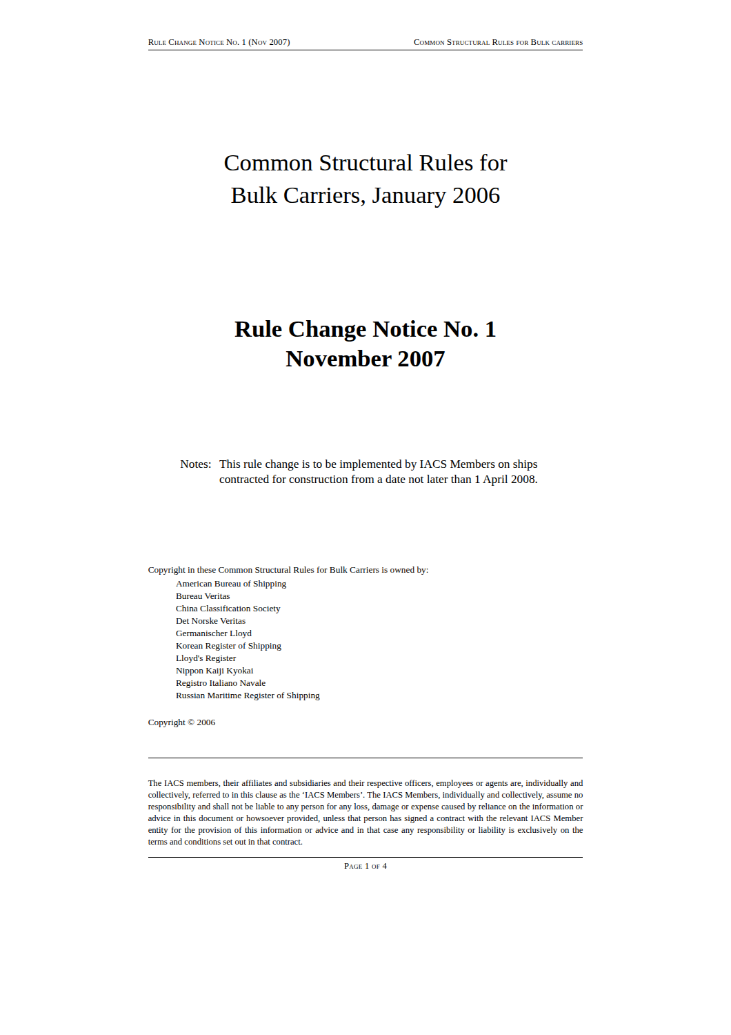Rule Change Notice No. 1 (Nov 2007) Common Structural Rules for Bulk carriers
Common Structural Rules for
Bulk Carriers, January 2006
Rule Change Notice No. 1
November 2007
Notes:
This rule change is to be implemented by IACS Members on ships contracted for construction from a date not later than 1 April 2008.
Copyright in these Common Structural Rules for Bulk Carriers is owned by:
American Bureau of Shipping
Bureau Veritas
China Classification Society
Det Norske Veritas
Germanischer Lloyd
Korean Register of Shipping
Lloyd's Register
Nippon Kaiji Kyokai
Registro Italiano Navale
Russian Maritime Register of Shipping
Copyright © 2006
The IACS members, their affiliates and subsidiaries and their respective officers, employees or agents are, individually and collectively, referred to in this clause as the ‘IACS Members’. The IACS Members, individually and collectively, assume no responsibility and shall not be liable to any person for any loss, damage or expense caused by reliance on the information or advice in this document or howsoever provided, unless that person has signed a contract with the relevant IACS Member entity for the provision of this information or advice and in that case any responsibility or liability is exclusively on the terms and conditions set out in that contract.
Page 1 of 4